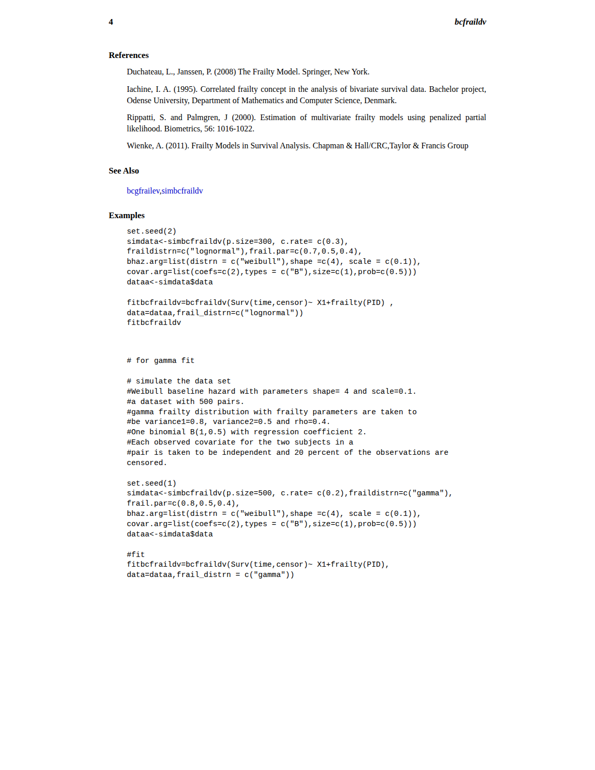4 bcfraildv
References
Duchateau, L., Janssen, P. (2008) The Frailty Model. Springer, New York.
Iachine, I. A. (1995). Correlated frailty concept in the analysis of bivariate survival data. Bachelor project, Odense University, Department of Mathematics and Computer Science, Denmark.
Rippatti, S. and Palmgren, J (2000). Estimation of multivariate frailty models using penalized partial likelihood. Biometrics, 56: 1016-1022.
Wienke, A. (2011). Frailty Models in Survival Analysis. Chapman & Hall/CRC,Taylor & Francis Group
See Also
bcgfrailev,simbcfraildv
Examples
set.seed(2)
simdata<-simbcfraildv(p.size=300, c.rate= c(0.3),
fraildistrn=c("lognormal"),frail.par=c(0.7,0.5,0.4),
bhaz.arg=list(distrn = c("weibull"),shape =c(4), scale = c(0.1)),
covar.arg=list(coefs=c(2),types = c("B"),size=c(1),prob=c(0.5)))
dataa<-simdata$data

fitbcfraildv=bcfraildv(Surv(time,censor)~ X1+frailty(PID) ,
data=dataa,frail_distrn=c("lognormal"))
fitbcfraildv
# for gamma fit

# simulate the data set
#Weibull baseline hazard with parameters shape= 4 and scale=0.1.
#a dataset with 500 pairs.
#gamma frailty distribution with frailty parameters are taken to
#be variance1=0.8, variance2=0.5 and rho=0.4.
#One binomial B(1,0.5) with regression coefficient 2.
#Each observed covariate for the two subjects in a
#pair is taken to be independent and 20 percent of the observations are censored.

set.seed(1)
simdata<-simbcfraildv(p.size=500, c.rate= c(0.2),fraildistrn=c("gamma"),
frail.par=c(0.8,0.5,0.4),
bhaz.arg=list(distrn = c("weibull"),shape =c(4), scale = c(0.1)),
covar.arg=list(coefs=c(2),types = c("B"),size=c(1),prob=c(0.5)))
dataa<-simdata$data

#fit
fitbcfraildv=bcfraildv(Surv(time,censor)~ X1+frailty(PID),
data=dataa,frail_distrn = c("gamma"))